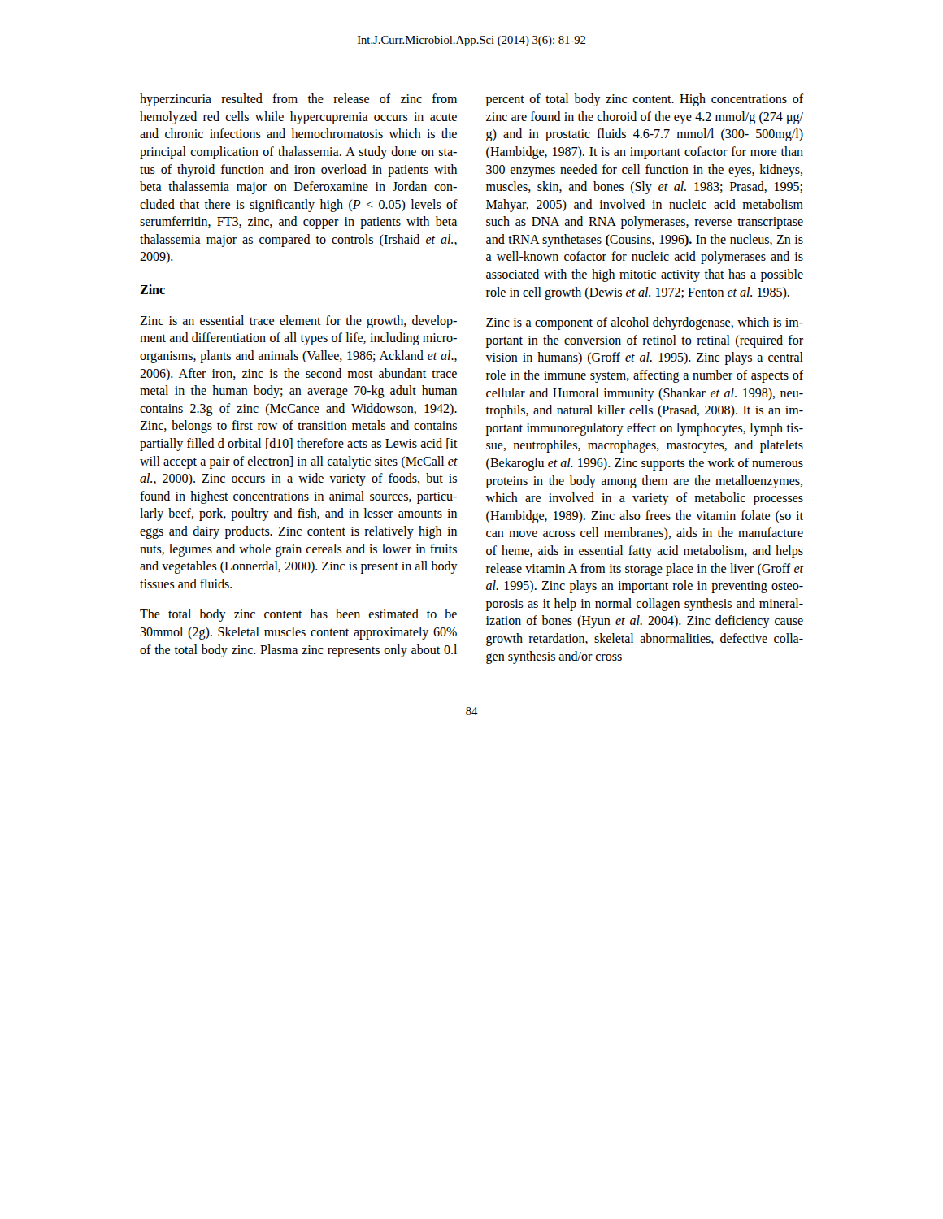Int.J.Curr.Microbiol.App.Sci (2014) 3(6): 81-92
hyperzincuria resulted from the release of zinc from hemolyzed red cells while hypercupremia occurs in acute and chronic infections and hemochromatosis which is the principal complication of thalassemia. A study done on status of thyroid function and iron overload in patients with beta thalassemia major on Deferoxamine in Jordan concluded that there is significantly high (P < 0.05) levels of serumferritin, FT3, zinc, and copper in patients with beta thalassemia major as compared to controls (Irshaid et al., 2009).
Zinc
Zinc is an essential trace element for the growth, development and differentiation of all types of life, including microorganisms, plants and animals (Vallee, 1986; Ackland et al., 2006). After iron, zinc is the second most abundant trace metal in the human body; an average 70-kg adult human contains 2.3g of zinc (McCance and Widdowson, 1942). Zinc, belongs to first row of transition metals and contains partially filled d orbital [d10] therefore acts as Lewis acid [it will accept a pair of electron] in all catalytic sites (McCall et al., 2000). Zinc occurs in a wide variety of foods, but is found in highest concentrations in animal sources, particularly beef, pork, poultry and fish, and in lesser amounts in eggs and dairy products. Zinc content is relatively high in nuts, legumes and whole grain cereals and is lower in fruits and vegetables (Lonnerdal, 2000). Zinc is present in all body tissues and fluids.
The total body zinc content has been estimated to be 30mmol (2g). Skeletal muscles content approximately 60% of the total body zinc. Plasma zinc represents only about 0.l percent of total body zinc content. High concentrations of zinc are found in the choroid of the eye 4.2 mmol/g (274 μg/ g) and in prostatic fluids 4.6-7.7 mmol/l (300- 500mg/l) (Hambidge, 1987). It is an important cofactor for more than 300 enzymes needed for cell function in the eyes, kidneys, muscles, skin, and bones (Sly et al. 1983; Prasad, 1995; Mahyar, 2005) and involved in nucleic acid metabolism such as DNA and RNA polymerases, reverse transcriptase and tRNA synthetases (Cousins, 1996). In the nucleus, Zn is a well-known cofactor for nucleic acid polymerases and is associated with the high mitotic activity that has a possible role in cell growth (Dewis et al. 1972; Fenton et al. 1985).
Zinc is a component of alcohol dehyrdogenase, which is important in the conversion of retinol to retinal (required for vision in humans) (Groff et al. 1995). Zinc plays a central role in the immune system, affecting a number of aspects of cellular and Humoral immunity (Shankar et al. 1998), neutrophils, and natural killer cells (Prasad, 2008). It is an important immunoregulatory effect on lymphocytes, lymph tissue, neutrophiles, macrophages, mastocytes, and platelets (Bekaroglu et al. 1996). Zinc supports the work of numerous proteins in the body among them are the metalloenzymes, which are involved in a variety of metabolic processes (Hambidge, 1989). Zinc also frees the vitamin folate (so it can move across cell membranes), aids in the manufacture of heme, aids in essential fatty acid metabolism, and helps release vitamin A from its storage place in the liver (Groff et al. 1995). Zinc plays an important role in preventing osteoporosis as it help in normal collagen synthesis and mineralization of bones (Hyun et al. 2004). Zinc deficiency cause growth retardation, skeletal abnormalities, defective collagen synthesis and/or cross
84